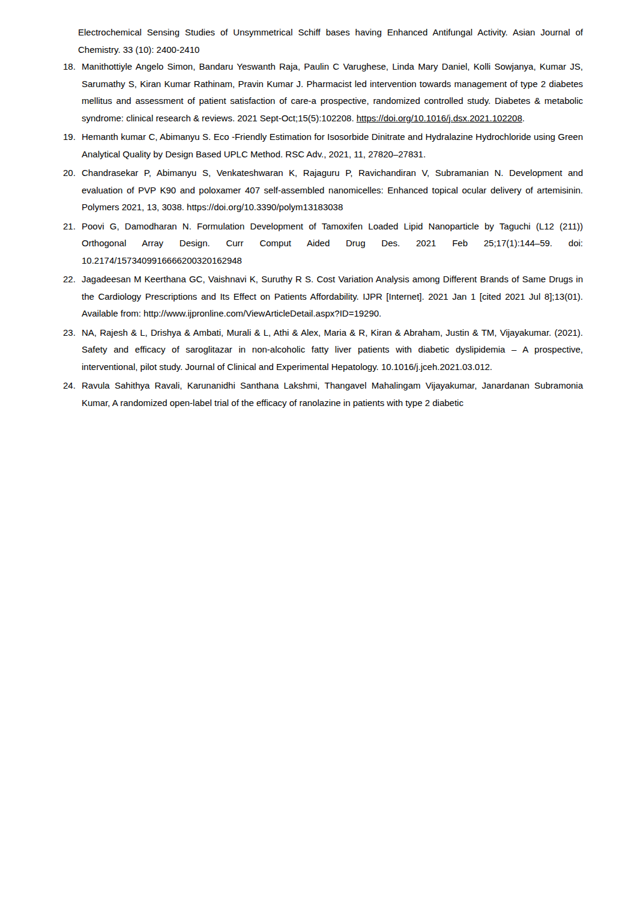Electrochemical Sensing Studies of Unsymmetrical Schiff bases having Enhanced Antifungal Activity. Asian Journal of Chemistry. 33 (10): 2400-2410
Manithottiyle Angelo Simon, Bandaru Yeswanth Raja, Paulin C Varughese, Linda Mary Daniel, Kolli Sowjanya, Kumar JS, Sarumathy S, Kiran Kumar Rathinam, Pravin Kumar J. Pharmacist led intervention towards management of type 2 diabetes mellitus and assessment of patient satisfaction of care-a prospective, randomized controlled study. Diabetes & metabolic syndrome: clinical research & reviews. 2021 Sept-Oct;15(5):102208. https://doi.org/10.1016/j.dsx.2021.102208.
Hemanth kumar C, Abimanyu S. Eco -Friendly Estimation for Isosorbide Dinitrate and Hydralazine Hydrochloride using Green Analytical Quality by Design Based UPLC Method. RSC Adv., 2021, 11, 27820–27831.
Chandrasekar P, Abimanyu S, Venkateshwaran K, Rajaguru P, Ravichandiran V, Subramanian N. Development and evaluation of PVP K90 and poloxamer 407 self-assembled nanomicelles: Enhanced topical ocular delivery of artemisinin. Polymers 2021, 13, 3038. https://doi.org/10.3390/polym13183038
Poovi G, Damodharan N. Formulation Development of Tamoxifen Loaded Lipid Nanoparticle by Taguchi (L12 (211)) Orthogonal Array Design. Curr Comput Aided Drug Des. 2021 Feb 25;17(1):144–59. doi: 10.2174/1573409916666200320162948
Jagadeesan M Keerthana GC, Vaishnavi K, Suruthy R S. Cost Variation Analysis among Different Brands of Same Drugs in the Cardiology Prescriptions and Its Effect on Patients Affordability. IJPR [Internet]. 2021 Jan 1 [cited 2021 Jul 8];13(01). Available from: http://www.ijpronline.com/ViewArticleDetail.aspx?ID=19290.
NA, Rajesh & L, Drishya & Ambati, Murali & L, Athi & Alex, Maria & R, Kiran & Abraham, Justin & TM, Vijayakumar. (2021). Safety and efficacy of saroglitazar in non-alcoholic fatty liver patients with diabetic dyslipidemia – A prospective, interventional, pilot study. Journal of Clinical and Experimental Hepatology. 10.1016/j.jceh.2021.03.012.
Ravula Sahithya Ravali, Karunanidhi Santhana Lakshmi, Thangavel Mahalingam Vijayakumar, Janardanan Subramonia Kumar, A randomized open-label trial of the efficacy of ranolazine in patients with type 2 diabetic